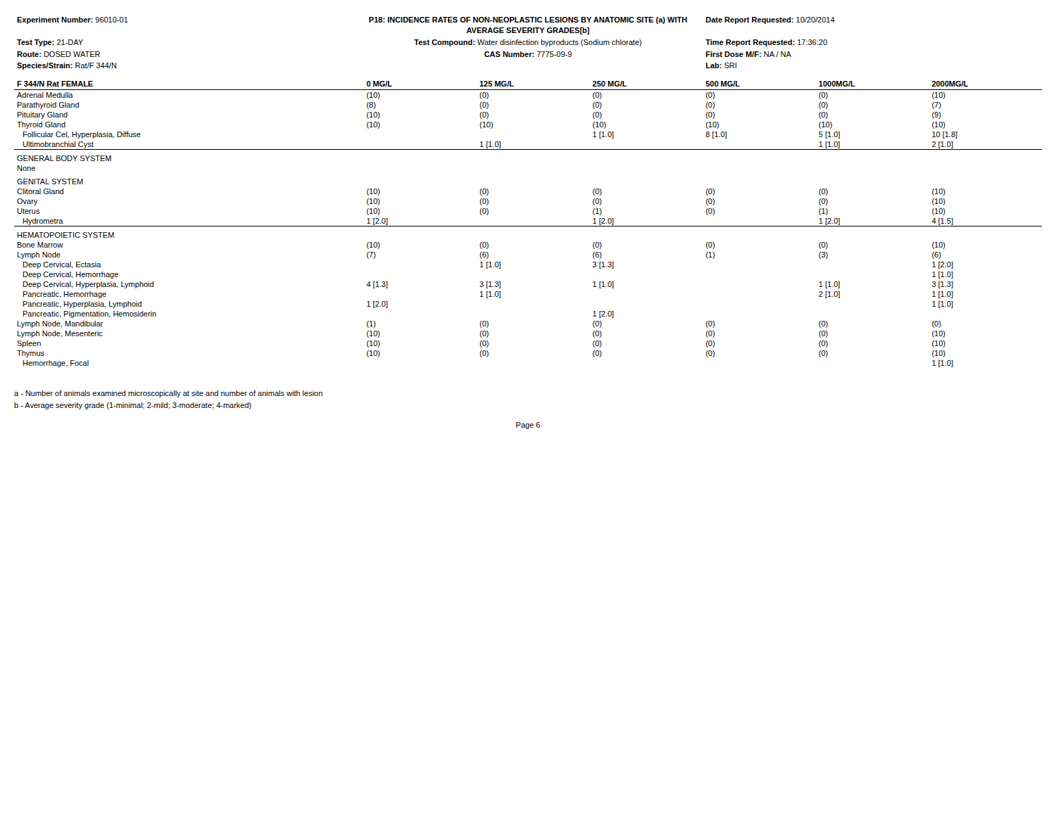| Experiment Number: 96010-01 | P18: INCIDENCE RATES OF NON-NEOPLASTIC LESIONS BY ANATOMIC SITE (a) WITH AVERAGE SEVERITY GRADES[b] | Date Report Requested: 10/20/2014 |
| Test Type: 21-DAY | Test Compound: Water disinfection byproducts (Sodium chlorate) | Time Report Requested: 17:36:20 |
| Route: DOSED WATER | CAS Number: 7775-09-9 | First Dose M/F: NA / NA |
| Species/Strain: Rat/F 344/N | | Lab: SRI |
| F 344/N Rat FEMALE | 0 MG/L | 125 MG/L | 250 MG/L | 500 MG/L | 1000MG/L | 2000MG/L |
| --- | --- | --- | --- | --- | --- | --- |
| Adrenal Medulla | (10) | (0) | (0) | (0) | (0) | (10) |
| Parathyroid Gland | (8) | (0) | (0) | (0) | (0) | (7) |
| Pituitary Gland | (10) | (0) | (0) | (0) | (0) | (9) |
| Thyroid Gland | (10) | (10) | (10) | (10) | (10) | (10) |
| Follicular Cel, Hyperplasia, Diffuse | | | 1 [1.0] | 8 [1.0] | 5 [1.0] | 10 [1.8] |
| Ultimobranchial Cyst | | 1 [1.0] | | | 1 [1.0] | 2 [1.0] |
| GENERAL BODY SYSTEM | | | | | | |
| None | | | | | | |
| GENITAL SYSTEM | | | | | | |
| Clitoral Gland | (10) | (0) | (0) | (0) | (0) | (10) |
| Ovary | (10) | (0) | (0) | (0) | (0) | (10) |
| Uterus | (10) | (0) | (1) | (0) | (1) | (10) |
| Hydrometra | 1 [2.0] | | 1 [2.0] | | 1 [2.0] | 4 [1.5] |
| HEMATOPOIETIC SYSTEM | | | | | | |
| Bone Marrow | (10) | (0) | (0) | (0) | (0) | (10) |
| Lymph Node | (7) | (6) | (6) | (1) | (3) | (6) |
| Deep Cervical, Ectasia | | 1 [1.0] | 3 [1.3] | | | 1 [2.0] |
| Deep Cervical, Hemorrhage | | | | | | 1 [1.0] |
| Deep Cervical, Hyperplasia, Lymphoid | 4 [1.3] | 3 [1.3] | 1 [1.0] | | 1 [1.0] | 3 [1.3] |
| Pancreatic, Hemorrhage | | 1 [1.0] | | | 2 [1.0] | 1 [1.0] |
| Pancreatic, Hyperplasia, Lymphoid | 1 [2.0] | | | | | 1 [1.0] |
| Pancreatic, Pigmentation, Hemosiderin | | | 1 [2.0] | | | |
| Lymph Node, Mandibular | (1) | (0) | (0) | (0) | (0) | (0) |
| Lymph Node, Mesenteric | (10) | (0) | (0) | (0) | (0) | (10) |
| Spleen | (10) | (0) | (0) | (0) | (0) | (10) |
| Thymus | (10) | (0) | (0) | (0) | (0) | (10) |
| Hemorrhage, Focal | | | | | | 1 [1.0] |
a - Number of animals examined microscopically at site and number of animals with lesion
b - Average severity grade (1-minimal; 2-mild; 3-moderate; 4-marked)
Page 6